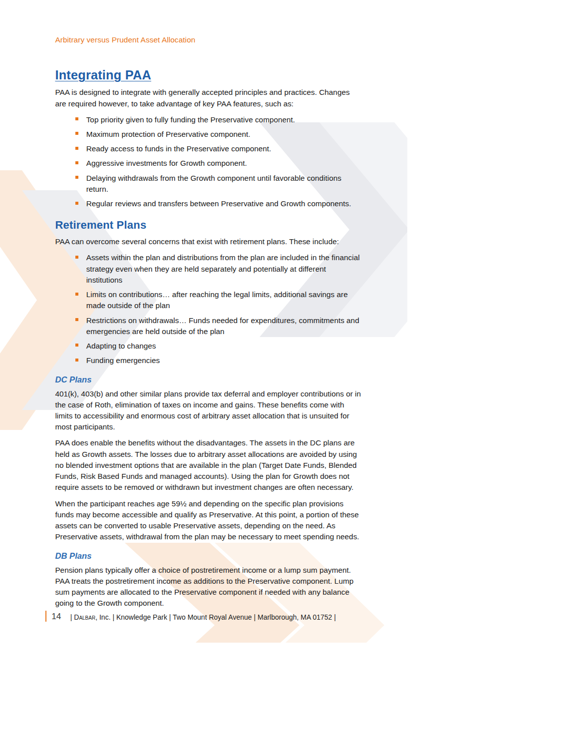Arbitrary versus Prudent Asset Allocation
Integrating PAA
PAA is designed to integrate with generally accepted principles and practices. Changes are required however, to take advantage of key PAA features, such as:
Top priority given to fully funding the Preservative component.
Maximum protection of Preservative component.
Ready access to funds in the Preservative component.
Aggressive investments for Growth component.
Delaying withdrawals from the Growth component until favorable conditions return.
Regular reviews and transfers between Preservative and Growth components.
Retirement Plans
PAA can overcome several concerns that exist with retirement plans. These include:
Assets within the plan and distributions from the plan are included in the financial strategy even when they are held separately and potentially at different institutions
Limits on contributions… after reaching the legal limits, additional savings are made outside of the plan
Restrictions on withdrawals… Funds needed for expenditures, commitments and emergencies are held outside of the plan
Adapting to changes
Funding emergencies
DC Plans
401(k), 403(b) and other similar plans provide tax deferral and employer contributions or in the case of Roth, elimination of taxes on income and gains. These benefits come with limits to accessibility and enormous cost of arbitrary asset allocation that is unsuited for most participants.
PAA does enable the benefits without the disadvantages. The assets in the DC plans are held as Growth assets. The losses due to arbitrary asset allocations are avoided by using no blended investment options that are available in the plan (Target Date Funds, Blended Funds, Risk Based Funds and managed accounts). Using the plan for Growth does not require assets to be removed or withdrawn but investment changes are often necessary.
When the participant reaches age 59½ and depending on the specific plan provisions funds may become accessible and qualify as Preservative. At this point, a portion of these assets can be converted to usable Preservative assets, depending on the need. As Preservative assets, withdrawal from the plan may be necessary to meet spending needs.
DB Plans
Pension plans typically offer a choice of postretirement income or a lump sum payment. PAA treats the postretirement income as additions to the Preservative component. Lump sum payments are allocated to the Preservative component if needed with any balance going to the Growth component.
14
| Dalbar, Inc. | Knowledge Park | Two Mount Royal Avenue | Marlborough, MA 01752 |